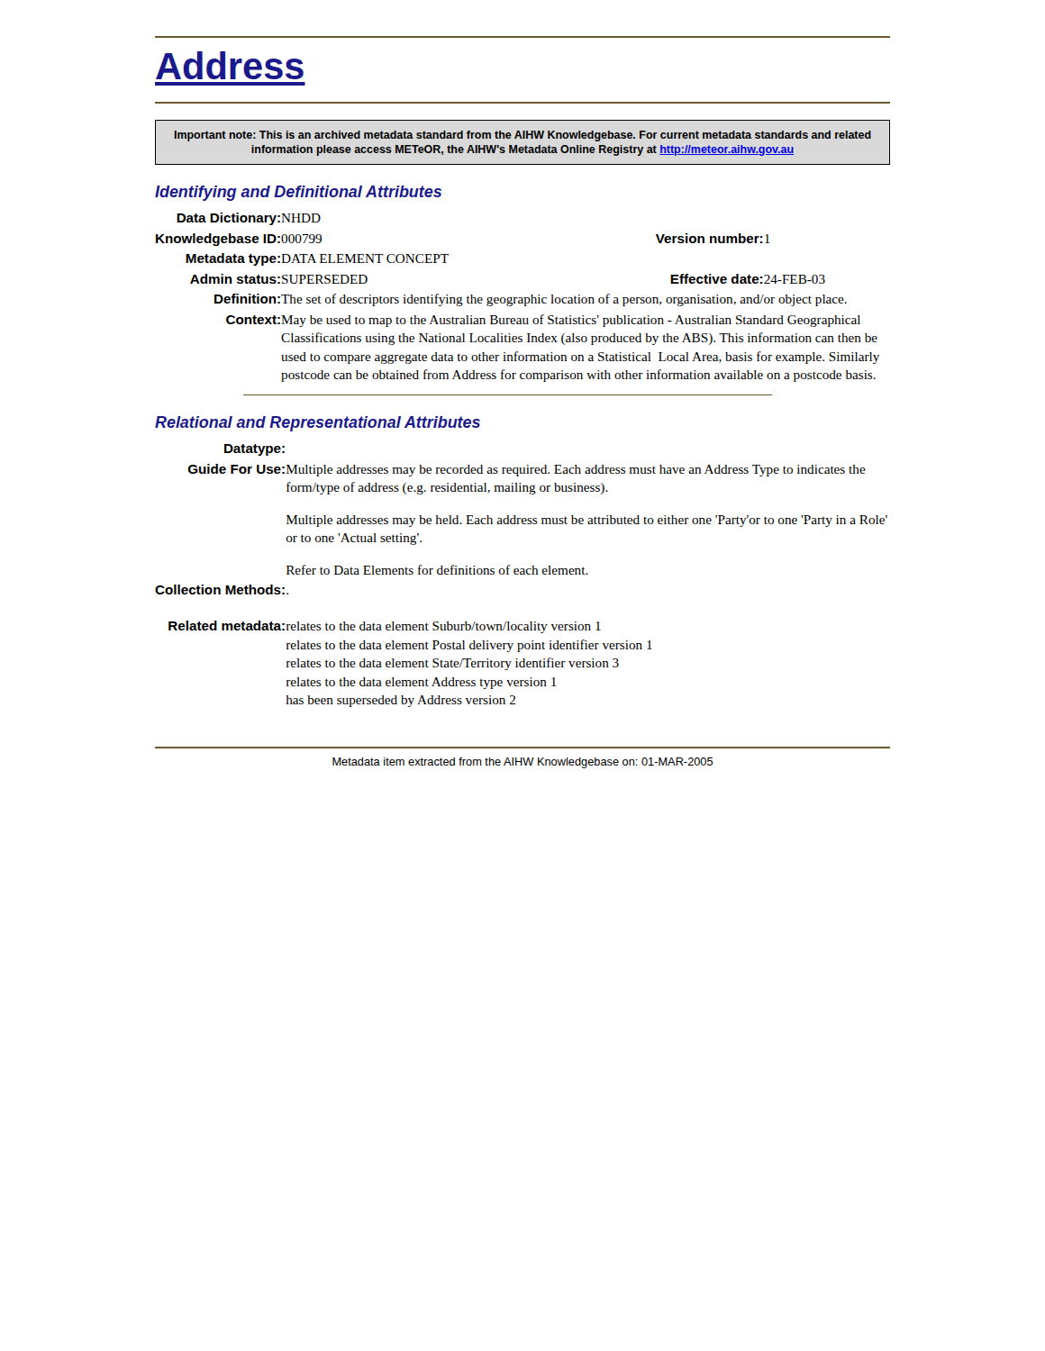Address
Important note: This is an archived metadata standard from the AIHW Knowledgebase. For current metadata standards and related information please access METeOR, the AIHW's Metadata Online Registry at http://meteor.aihw.gov.au
Identifying and Definitional Attributes
| Data Dictionary: | NHDD |
| Knowledgebase ID: | 000799 | Version number: | 1 |
| Metadata type: | DATA ELEMENT CONCEPT |
| Admin status: | SUPERSEDED | Effective date: | 24-FEB-03 |
| Definition: | The set of descriptors identifying the geographic location of a person, organisation, and/or object place. |
| Context: | May be used to map to the Australian Bureau of Statistics' publication - Australian Standard Geographical Classifications using the National Localities Index (also produced by the ABS). This information can then be used to compare aggregate data to other information on a Statistical Local Area, basis for example. Similarly postcode can be obtained from Address for comparison with other information available on a postcode basis. |
Relational and Representational Attributes
| Datatype: | |
| Guide For Use: | Multiple addresses may be recorded as required. Each address must have an Address Type to indicates the form/type of address (e.g. residential, mailing or business). Multiple addresses may be held. Each address must be attributed to either one 'Party'or to one 'Party in a Role' or to one 'Actual setting'. Refer to Data Elements for definitions of each element. |
| Collection Methods: | . |
| Related metadata: | relates to the data element Suburb/town/locality version 1 relates to the data element Postal delivery point identifier version 1 relates to the data element State/Territory identifier version 3 relates to the data element Address type version 1 has been superseded by Address version 2 |
Metadata item extracted from the AIHW Knowledgebase on: 01-MAR-2005